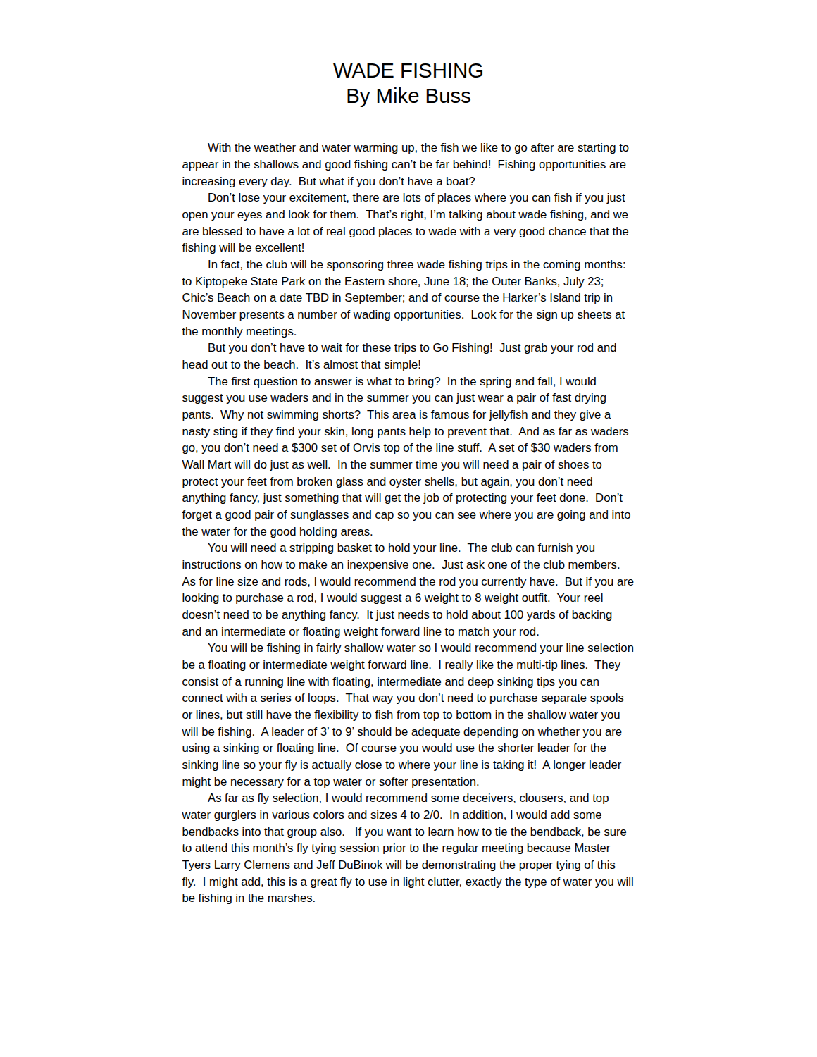WADE FISHINGBy Mike Buss
With the weather and water warming up, the fish we like to go after are starting to appear in the shallows and good fishing can’t be far behind! Fishing opportunities are increasing every day. But what if you don’t have a boat?
Don’t lose your excitement, there are lots of places where you can fish if you just open your eyes and look for them. That’s right, I’m talking about wade fishing, and we are blessed to have a lot of real good places to wade with a very good chance that the fishing will be excellent!
In fact, the club will be sponsoring three wade fishing trips in the coming months: to Kiptopeke State Park on the Eastern shore, June 18; the Outer Banks, July 23; Chic’s Beach on a date TBD in September; and of course the Harker’s Island trip in November presents a number of wading opportunities. Look for the sign up sheets at the monthly meetings.
But you don’t have to wait for these trips to Go Fishing! Just grab your rod and head out to the beach. It’s almost that simple!
The first question to answer is what to bring? In the spring and fall, I would suggest you use waders and in the summer you can just wear a pair of fast drying pants. Why not swimming shorts? This area is famous for jellyfish and they give a nasty sting if they find your skin, long pants help to prevent that. And as far as waders go, you don’t need a $300 set of Orvis top of the line stuff. A set of $30 waders from Wall Mart will do just as well. In the summer time you will need a pair of shoes to protect your feet from broken glass and oyster shells, but again, you don’t need anything fancy, just something that will get the job of protecting your feet done. Don’t forget a good pair of sunglasses and cap so you can see where you are going and into the water for the good holding areas.
You will need a stripping basket to hold your line. The club can furnish you instructions on how to make an inexpensive one. Just ask one of the club members. As for line size and rods, I would recommend the rod you currently have. But if you are looking to purchase a rod, I would suggest a 6 weight to 8 weight outfit. Your reel doesn’t need to be anything fancy. It just needs to hold about 100 yards of backing and an intermediate or floating weight forward line to match your rod.
You will be fishing in fairly shallow water so I would recommend your line selection be a floating or intermediate weight forward line. I really like the multi-tip lines. They consist of a running line with floating, intermediate and deep sinking tips you can connect with a series of loops. That way you don’t need to purchase separate spools or lines, but still have the flexibility to fish from top to bottom in the shallow water you will be fishing. A leader of 3’ to 9’ should be adequate depending on whether you are using a sinking or floating line. Of course you would use the shorter leader for the sinking line so your fly is actually close to where your line is taking it! A longer leader might be necessary for a top water or softer presentation.
As far as fly selection, I would recommend some deceivers, clousers, and top water gurglers in various colors and sizes 4 to 2/0. In addition, I would add some bendbacks into that group also. If you want to learn how to tie the bendback, be sure to attend this month’s fly tying session prior to the regular meeting because Master Tyers Larry Clemens and Jeff DuBinok will be demonstrating the proper tying of this fly. I might add, this is a great fly to use in light clutter, exactly the type of water you will be fishing in the marshes.